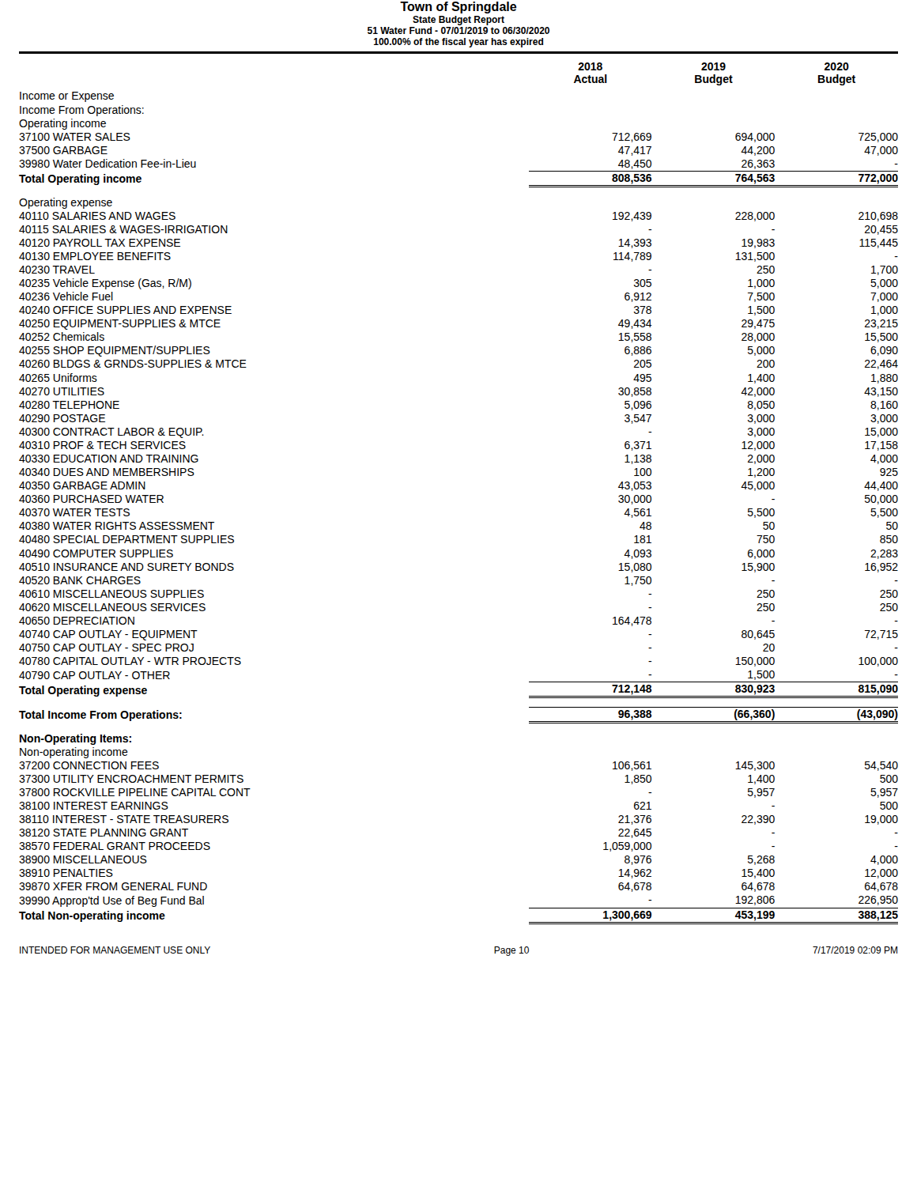Town of Springdale
State Budget Report
51 Water Fund - 07/01/2019 to 06/30/2020
100.00% of the fiscal year has expired
| | 2018 Actual | 2019 Budget | 2020 Budget |
| --- | --- | --- | --- |
| Income or Expense | | | |
| Income From Operations: | | | |
| Operating income | | | |
| 37100 WATER SALES | 712,669 | 694,000 | 725,000 |
| 37500 GARBAGE | 47,417 | 44,200 | 47,000 |
| 39980 Water Dedication Fee-in-Lieu | 48,450 | 26,363 | - |
| Total Operating income | 808,536 | 764,563 | 772,000 |
| Operating expense | | | |
| 40110 SALARIES AND WAGES | 192,439 | 228,000 | 210,698 |
| 40115 SALARIES & WAGES-IRRIGATION | - | - | 20,455 |
| 40120 PAYROLL TAX EXPENSE | 14,393 | 19,983 | 115,445 |
| 40130 EMPLOYEE BENEFITS | 114,789 | 131,500 | - |
| 40230 TRAVEL | - | 250 | 1,700 |
| 40235 Vehicle Expense (Gas, R/M) | 305 | 1,000 | 5,000 |
| 40236 Vehicle Fuel | 6,912 | 7,500 | 7,000 |
| 40240 OFFICE SUPPLIES AND EXPENSE | 378 | 1,500 | 1,000 |
| 40250 EQUIPMENT-SUPPLIES & MTCE | 49,434 | 29,475 | 23,215 |
| 40252 Chemicals | 15,558 | 28,000 | 15,500 |
| 40255 SHOP EQUIPMENT/SUPPLIES | 6,886 | 5,000 | 6,090 |
| 40260 BLDGS & GRNDS-SUPPLIES & MTCE | 205 | 200 | 22,464 |
| 40265 Uniforms | 495 | 1,400 | 1,880 |
| 40270 UTILITIES | 30,858 | 42,000 | 43,150 |
| 40280 TELEPHONE | 5,096 | 8,050 | 8,160 |
| 40290 POSTAGE | 3,547 | 3,000 | 3,000 |
| 40300 CONTRACT LABOR & EQUIP. | - | 3,000 | 15,000 |
| 40310 PROF & TECH SERVICES | 6,371 | 12,000 | 17,158 |
| 40330 EDUCATION AND TRAINING | 1,138 | 2,000 | 4,000 |
| 40340 DUES AND MEMBERSHIPS | 100 | 1,200 | 925 |
| 40350 GARBAGE ADMIN | 43,053 | 45,000 | 44,400 |
| 40360 PURCHASED WATER | 30,000 | - | 50,000 |
| 40370 WATER TESTS | 4,561 | 5,500 | 5,500 |
| 40380 WATER RIGHTS ASSESSMENT | 48 | 50 | 50 |
| 40480 SPECIAL DEPARTMENT SUPPLIES | 181 | 750 | 850 |
| 40490 COMPUTER SUPPLIES | 4,093 | 6,000 | 2,283 |
| 40510 INSURANCE AND SURETY BONDS | 15,080 | 15,900 | 16,952 |
| 40520 BANK CHARGES | 1,750 | - | - |
| 40610 MISCELLANEOUS SUPPLIES | - | 250 | 250 |
| 40620 MISCELLANEOUS SERVICES | - | 250 | 250 |
| 40650 DEPRECIATION | 164,478 | - | - |
| 40740 CAP OUTLAY - EQUIPMENT | - | 80,645 | 72,715 |
| 40750 CAP OUTLAY - SPEC PROJ | - | 20 | - |
| 40780 CAPITAL OUTLAY - WTR PROJECTS | - | 150,000 | 100,000 |
| 40790 CAP OUTLAY - OTHER | - | 1,500 | - |
| Total Operating expense | 712,148 | 830,923 | 815,090 |
| Total Income From Operations: | 96,388 | (66,360) | (43,090) |
| Non-Operating Items: | | | |
| Non-operating income | | | |
| 37200 CONNECTION FEES | 106,561 | 145,300 | 54,540 |
| 37300 UTILITY ENCROACHMENT PERMITS | 1,850 | 1,400 | 500 |
| 37800 ROCKVILLE PIPELINE CAPITAL CONT | - | 5,957 | 5,957 |
| 38100 INTEREST EARNINGS | 621 | - | 500 |
| 38110 INTEREST - STATE TREASURERS | 21,376 | 22,390 | 19,000 |
| 38120 STATE PLANNING GRANT | 22,645 | - | - |
| 38570 FEDERAL GRANT PROCEEDS | 1,059,000 | - | - |
| 38900 MISCELLANEOUS | 8,976 | 5,268 | 4,000 |
| 38910 PENALTIES | 14,962 | 15,400 | 12,000 |
| 39870 XFER FROM GENERAL FUND | 64,678 | 64,678 | 64,678 |
| 39990 Approp'td Use of Beg Fund Bal | - | 192,806 | 226,950 |
| Total Non-operating income | 1,300,669 | 453,199 | 388,125 |
INTENDED FOR MANAGEMENT USE ONLY
Page 10
7/17/2019 02:09 PM